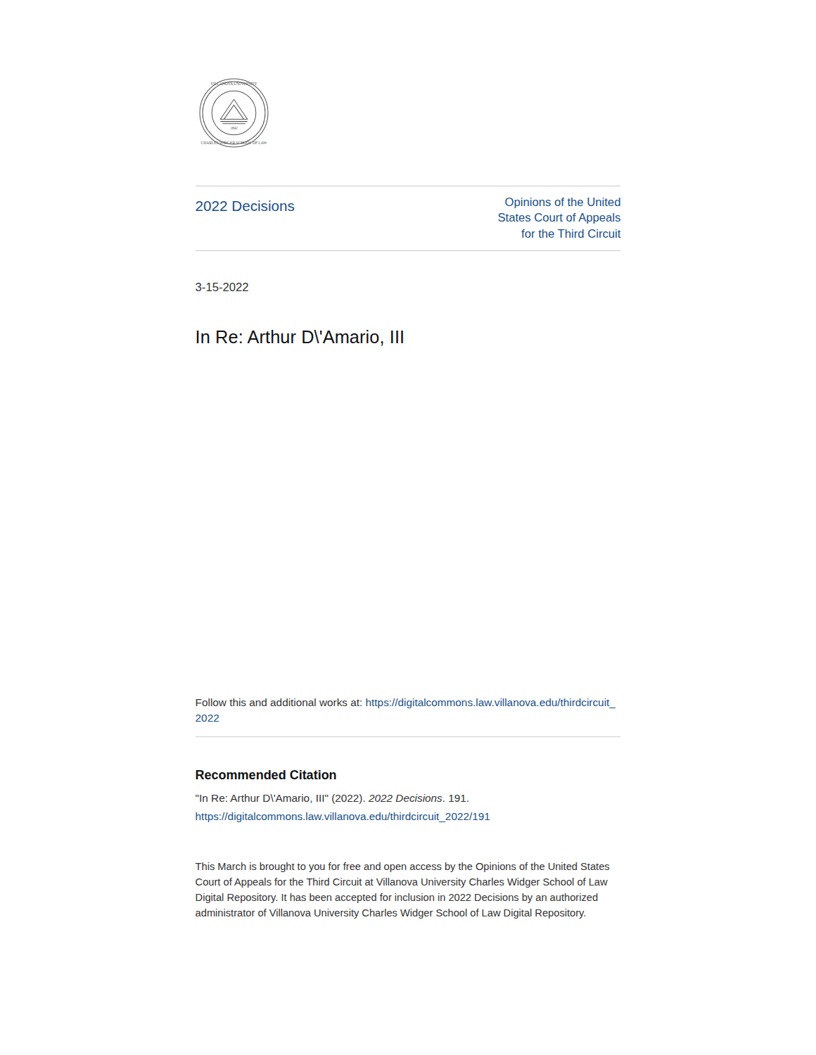2022 Decisions
Opinions of the United
States Court of Appeals
for the Third Circuit
3-15-2022
In Re: Arthur D\'Amario, III
Follow this and additional works at: https://digitalcommons.law.villanova.edu/thirdcircuit_2022
Recommended Citation
"In Re: Arthur D\'Amario, III" (2022). 2022 Decisions. 191.
https://digitalcommons.law.villanova.edu/thirdcircuit_2022/191
This March is brought to you for free and open access by the Opinions of the United States Court of Appeals for the Third Circuit at Villanova University Charles Widger School of Law Digital Repository. It has been accepted for inclusion in 2022 Decisions by an authorized administrator of Villanova University Charles Widger School of Law Digital Repository.